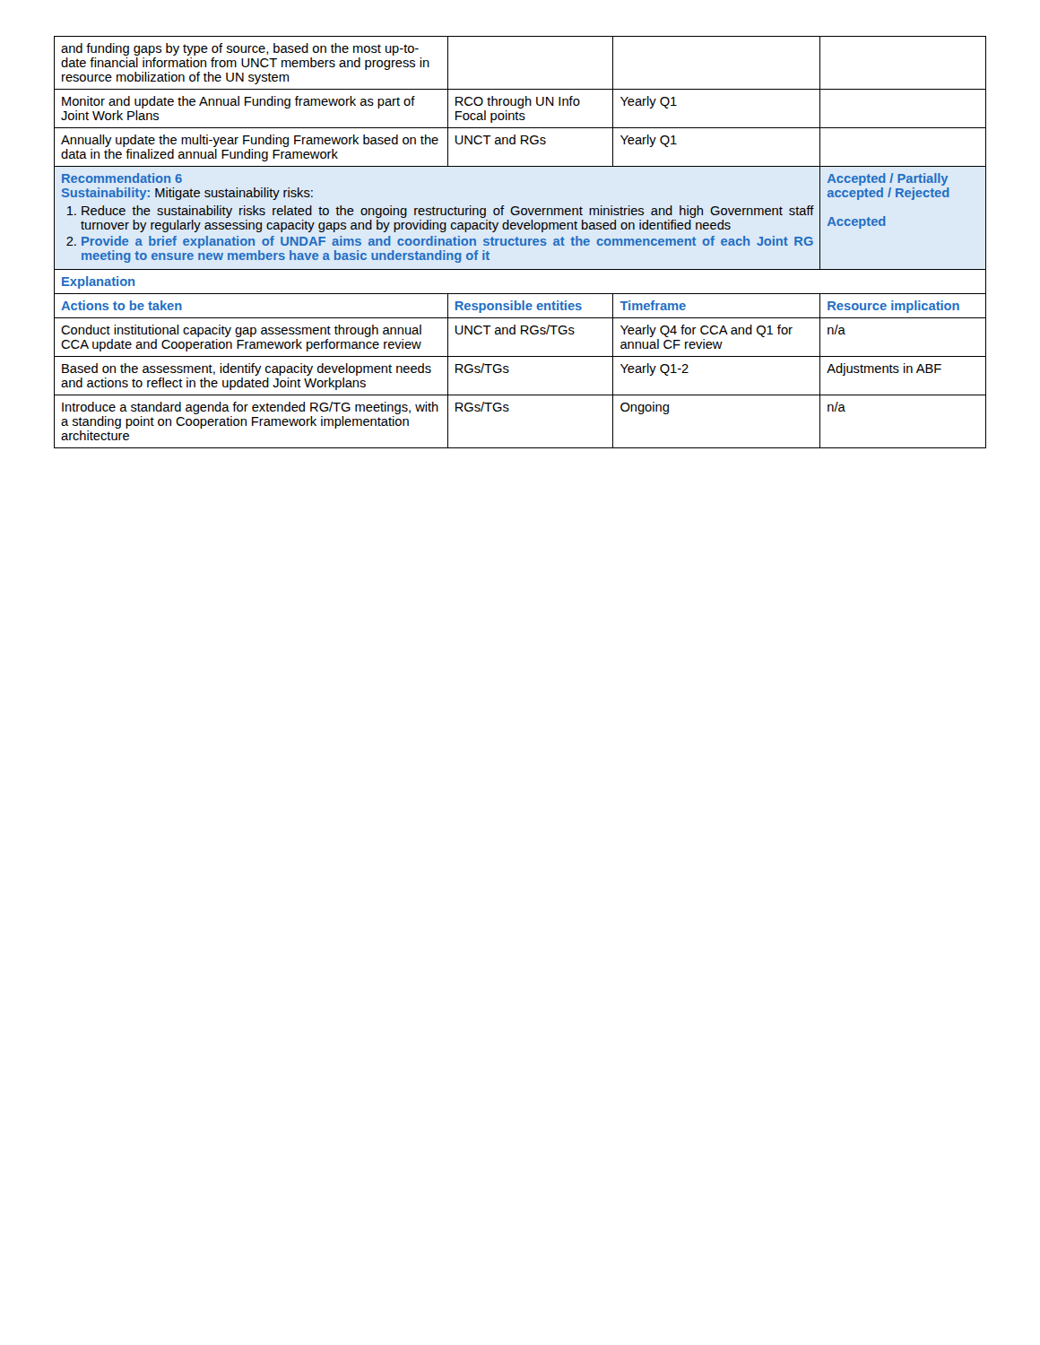| and funding gaps by type of source, based on the most up-to-date financial information from UNCT members and progress in resource mobilization of the UN system | | | |
| Monitor and update the Annual Funding framework as part of Joint Work Plans | RCO through UN Info Focal points | Yearly Q1 | |
| Annually update the multi-year Funding Framework based on the data in the finalized annual Funding Framework | UNCT and RGs | Yearly Q1 | |
| Recommendation 6 Sustainability: Mitigate sustainability risks: Reduce the sustainability risks related to the ongoing restructuring of Government ministries and high Government staff turnover by regularly assessing capacity gaps and by providing capacity development based on identified needs Provide a brief explanation of UNDAF aims and coordination structures at the commencement of each Joint RG meeting to ensure new members have a basic understanding of it | Accepted / Partially accepted / Rejected Accepted |
| Explanation |
| Actions to be taken | Responsible entities | Timeframe | Resource implication |
| Conduct institutional capacity gap assessment through annual CCA update and Cooperation Framework performance review | UNCT and RGs/TGs | Yearly Q4 for CCA and Q1 for annual CF review | n/a |
| Based on the assessment, identify capacity development needs and actions to reflect in the updated Joint Workplans | RGs/TGs | Yearly Q1-2 | Adjustments in ABF |
| Introduce a standard agenda for extended RG/TG meetings, with a standing point on Cooperation Framework implementation architecture | RGs/TGs | Ongoing | n/a |